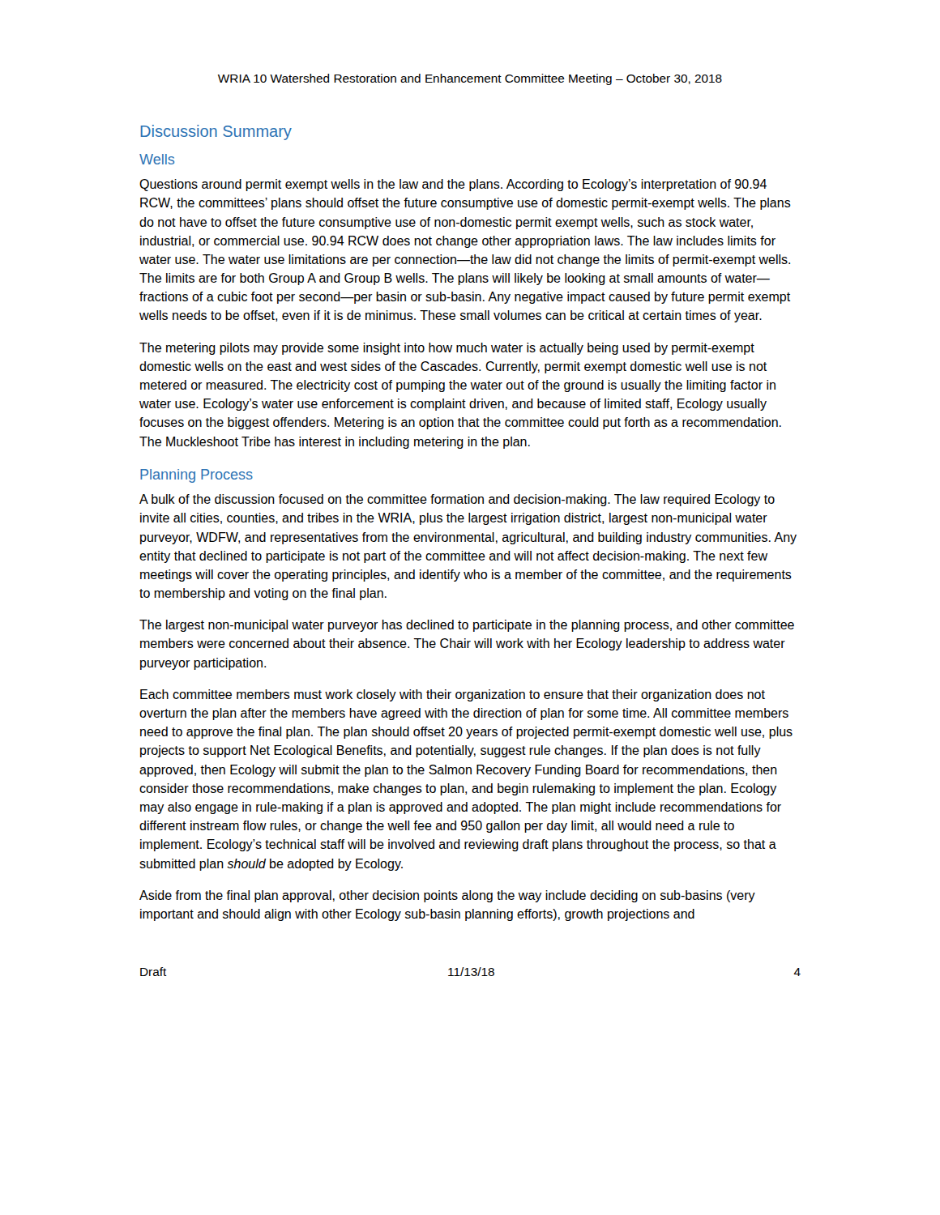WRIA 10 Watershed Restoration and Enhancement Committee Meeting – October 30, 2018
Discussion Summary
Wells
Questions around permit exempt wells in the law and the plans. According to Ecology’s interpretation of 90.94 RCW, the committees’ plans should offset the future consumptive use of domestic permit-exempt wells. The plans do not have to offset the future consumptive use of non-domestic permit exempt wells, such as stock water, industrial, or commercial use. 90.94 RCW does not change other appropriation laws. The law includes limits for water use. The water use limitations are per connection—the law did not change the limits of permit-exempt wells. The limits are for both Group A and Group B wells. The plans will likely be looking at small amounts of water—fractions of a cubic foot per second—per basin or sub-basin. Any negative impact caused by future permit exempt wells needs to be offset, even if it is de minimus. These small volumes can be critical at certain times of year.
The metering pilots may provide some insight into how much water is actually being used by permit-exempt domestic wells on the east and west sides of the Cascades. Currently, permit exempt domestic well use is not metered or measured. The electricity cost of pumping the water out of the ground is usually the limiting factor in water use. Ecology’s water use enforcement is complaint driven, and because of limited staff, Ecology usually focuses on the biggest offenders. Metering is an option that the committee could put forth as a recommendation. The Muckleshoot Tribe has interest in including metering in the plan.
Planning Process
A bulk of the discussion focused on the committee formation and decision-making. The law required Ecology to invite all cities, counties, and tribes in the WRIA, plus the largest irrigation district, largest non-municipal water purveyor, WDFW, and representatives from the environmental, agricultural, and building industry communities. Any entity that declined to participate is not part of the committee and will not affect decision-making. The next few meetings will cover the operating principles, and identify who is a member of the committee, and the requirements to membership and voting on the final plan.
The largest non-municipal water purveyor has declined to participate in the planning process, and other committee members were concerned about their absence. The Chair will work with her Ecology leadership to address water purveyor participation.
Each committee members must work closely with their organization to ensure that their organization does not overturn the plan after the members have agreed with the direction of plan for some time. All committee members need to approve the final plan. The plan should offset 20 years of projected permit-exempt domestic well use, plus projects to support Net Ecological Benefits, and potentially, suggest rule changes. If the plan does is not fully approved, then Ecology will submit the plan to the Salmon Recovery Funding Board for recommendations, then consider those recommendations, make changes to plan, and begin rulemaking to implement the plan. Ecology may also engage in rule-making if a plan is approved and adopted. The plan might include recommendations for different instream flow rules, or change the well fee and 950 gallon per day limit, all would need a rule to implement. Ecology’s technical staff will be involved and reviewing draft plans throughout the process, so that a submitted plan should be adopted by Ecology.
Aside from the final plan approval, other decision points along the way include deciding on sub-basins (very important and should align with other Ecology sub-basin planning efforts), growth projections and
Draft 11/13/18 4